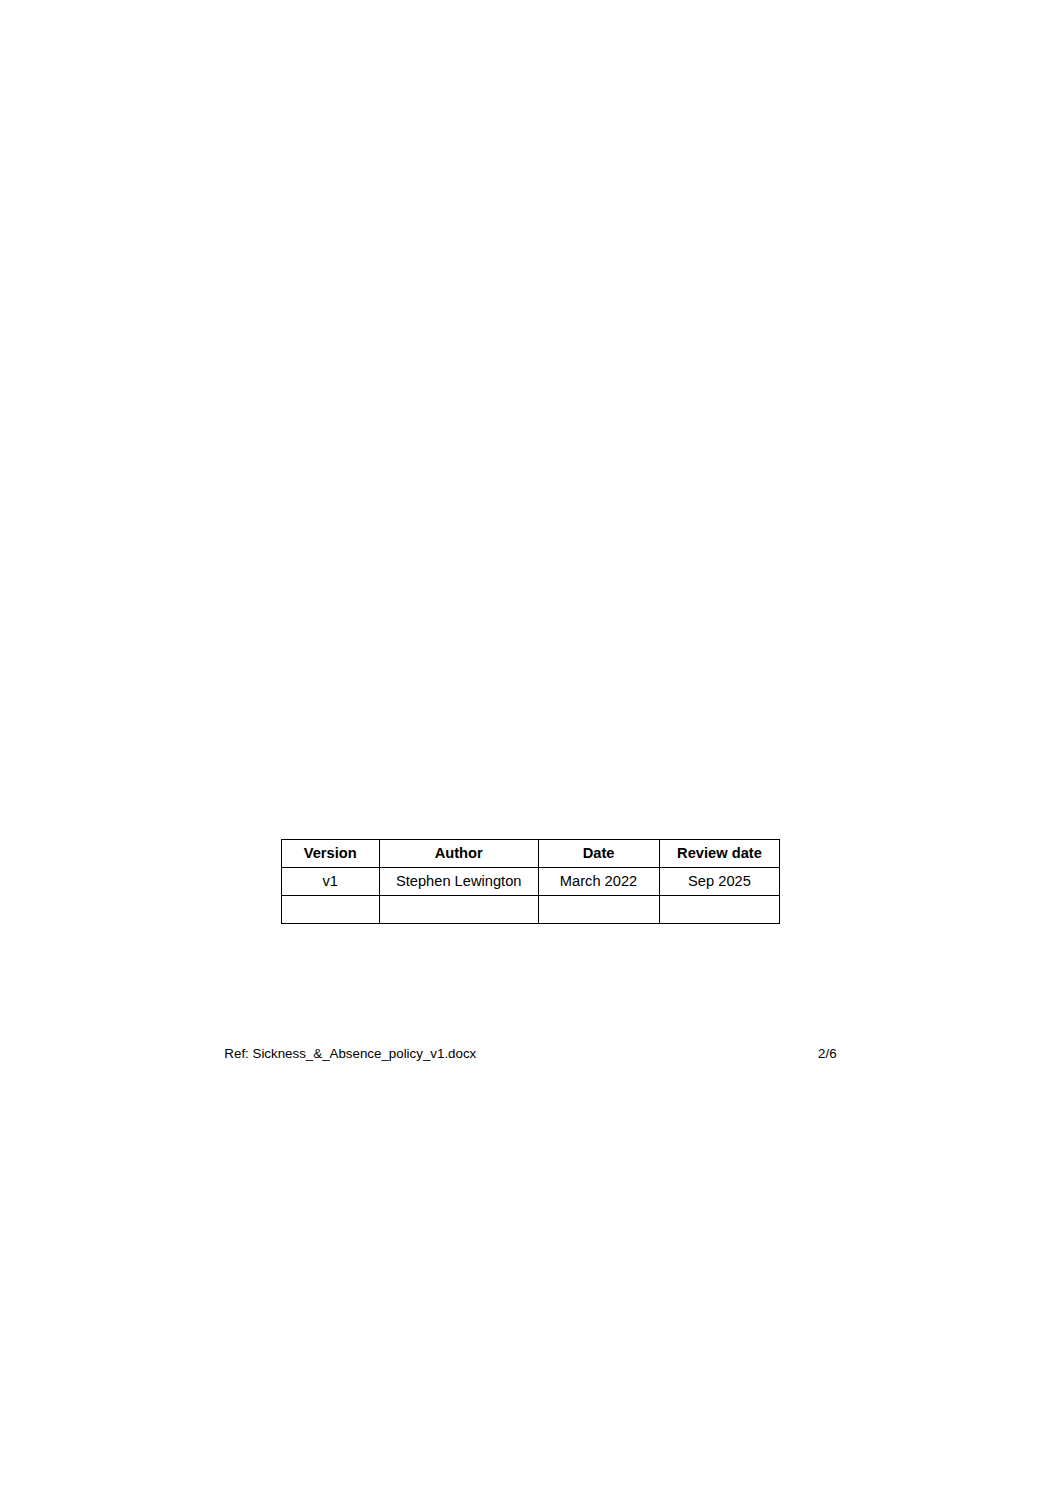| Version | Author | Date | Review date |
| --- | --- | --- | --- |
| v1 | Stephen Lewington | March 2022 | Sep 2025 |
Ref: Sickness_&_Absence_policy_v1.docx
2/6